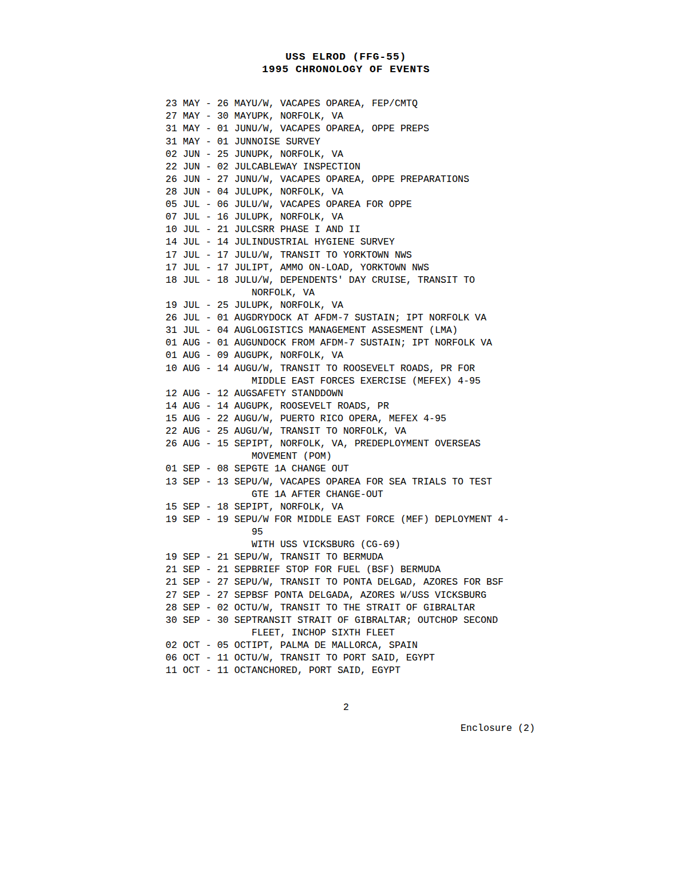USS ELROD (FFG-55)
1995 CHRONOLOGY OF EVENTS
| 23 MAY - 26 MAY | U/W, VACAPES OPAREA, FEP/CMTQ |
| 27 MAY - 30 MAY | UPK, NORFOLK, VA |
| 31 MAY - 01 JUN | U/W, VACAPES OPAREA, OPPE PREPS |
| 31 MAY - 01 JUN | NOISE SURVEY |
| 02 JUN - 25 JUN | UPK, NORFOLK, VA |
| 22 JUN - 02 JUL | CABLEWAY INSPECTION |
| 26 JUN - 27 JUN | U/W, VACAPES OPAREA, OPPE PREPARATIONS |
| 28 JUN - 04 JUL | UPK, NORFOLK, VA |
| 05 JUL - 06 JUL | U/W, VACAPES OPAREA FOR OPPE |
| 07 JUL - 16 JUL | UPK, NORFOLK, VA |
| 10 JUL - 21 JUL | CSRR PHASE I AND II |
| 14 JUL - 14 JUL | INDUSTRIAL HYGIENE SURVEY |
| 17 JUL - 17 JUL | U/W, TRANSIT TO YORKTOWN NWS |
| 17 JUL - 17 JUL | IPT, AMMO ON-LOAD, YORKTOWN NWS |
| 18 JUL - 18 JUL | U/W, DEPENDENTS' DAY CRUISE, TRANSIT TO NORFOLK, VA |
| 19 JUL - 25 JUL | UPK, NORFOLK, VA |
| 26 JUL - 01 AUG | DRYDOCK AT AFDM-7 SUSTAIN; IPT NORFOLK VA |
| 31 JUL - 04 AUG | LOGISTICS MANAGEMENT ASSESMENT (LMA) |
| 01 AUG - 01 AUG | UNDOCK FROM AFDM-7 SUSTAIN; IPT NORFOLK VA |
| 01 AUG - 09 AUG | UPK, NORFOLK, VA |
| 10 AUG - 14 AUG | U/W, TRANSIT TO ROOSEVELT ROADS, PR FOR MIDDLE EAST FORCES EXERCISE (MEFEX) 4-95 |
| 12 AUG - 12 AUG | SAFETY STANDDOWN |
| 14 AUG - 14 AUG | UPK, ROOSEVELT ROADS, PR |
| 15 AUG - 22 AUG | U/W, PUERTO RICO OPERA, MEFEX 4-95 |
| 22 AUG - 25 AUG | U/W, TRANSIT TO NORFOLK, VA |
| 26 AUG - 15 SEP | IPT, NORFOLK, VA, PREDEPLOYMENT OVERSEAS MOVEMENT (POM) |
| 01 SEP - 08 SEP | GTE 1A CHANGE OUT |
| 13 SEP - 13 SEP | U/W, VACAPES OPAREA FOR SEA TRIALS TO TEST GTE 1A AFTER CHANGE-OUT |
| 15 SEP - 18 SEP | IPT, NORFOLK, VA |
| 19 SEP - 19 SEP | U/W FOR MIDDLE EAST FORCE (MEF) DEPLOYMENT 4- 95 WITH USS VICKSBURG (CG-69) |
| 19 SEP - 21 SEP | U/W, TRANSIT TO BERMUDA |
| 21 SEP - 21 SEP | BRIEF STOP FOR FUEL (BSF) BERMUDA |
| 21 SEP - 27 SEP | U/W, TRANSIT TO PONTA DELGAD, AZORES FOR BSF |
| 27 SEP - 27 SEP | BSF PONTA DELGADA, AZORES W/USS VICKSBURG |
| 28 SEP - 02 OCT | U/W, TRANSIT TO THE STRAIT OF GIBRALTAR |
| 30 SEP - 30 SEP | TRANSIT STRAIT OF GIBRALTAR; OUTCHOP SECOND FLEET, INCHOP SIXTH FLEET |
| 02 OCT - 05 OCT | IPT, PALMA DE MALLORCA, SPAIN |
| 06 OCT - 11 OCT | U/W, TRANSIT TO PORT SAID, EGYPT |
| 11 OCT - 11 OCT | ANCHORED, PORT SAID, EGYPT |
2
Enclosure (2)